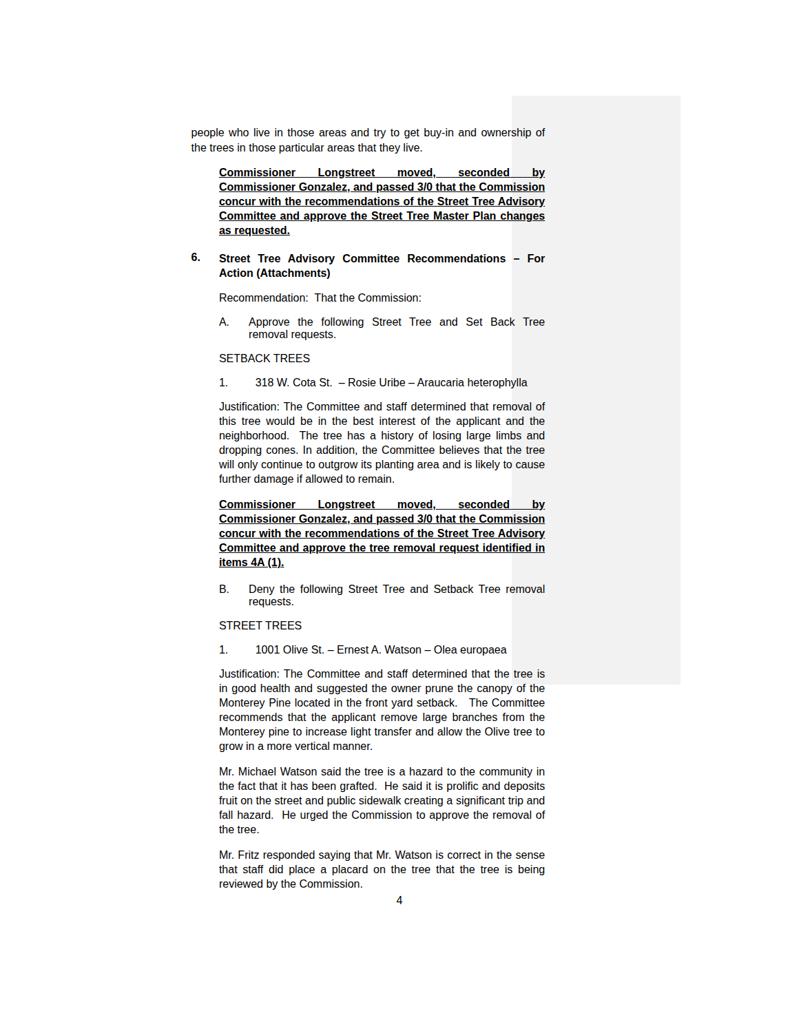people who live in those areas and try to get buy-in and ownership of the trees in those particular areas that they live.
Commissioner Longstreet moved, seconded by Commissioner Gonzalez, and passed 3/0 that the Commission concur with the recommendations of the Street Tree Advisory Committee and approve the Street Tree Master Plan changes as requested.
6.
Street Tree Advisory Committee Recommendations – For Action (Attachments)
Recommendation: That the Commission:
A.
Approve the following Street Tree and Set Back Tree removal requests.
SETBACK TREES
1.
318 W. Cota St. – Rosie Uribe – Araucaria heterophylla
Justification: The Committee and staff determined that removal of this tree would be in the best interest of the applicant and the neighborhood. The tree has a history of losing large limbs and dropping cones. In addition, the Committee believes that the tree will only continue to outgrow its planting area and is likely to cause further damage if allowed to remain.
Commissioner Longstreet moved, seconded by Commissioner Gonzalez, and passed 3/0 that the Commission concur with the recommendations of the Street Tree Advisory Committee and approve the tree removal request identified in items 4A (1).
B.
Deny the following Street Tree and Setback Tree removal requests.
STREET TREES
1.
1001 Olive St. – Ernest A. Watson – Olea europaea
Justification: The Committee and staff determined that the tree is in good health and suggested the owner prune the canopy of the Monterey Pine located in the front yard setback. The Committee recommends that the applicant remove large branches from the Monterey pine to increase light transfer and allow the Olive tree to grow in a more vertical manner.
Mr. Michael Watson said the tree is a hazard to the community in the fact that it has been grafted. He said it is prolific and deposits fruit on the street and public sidewalk creating a significant trip and fall hazard. He urged the Commission to approve the removal of the tree.
Mr. Fritz responded saying that Mr. Watson is correct in the sense that staff did place a placard on the tree that the tree is being reviewed by the Commission.
4